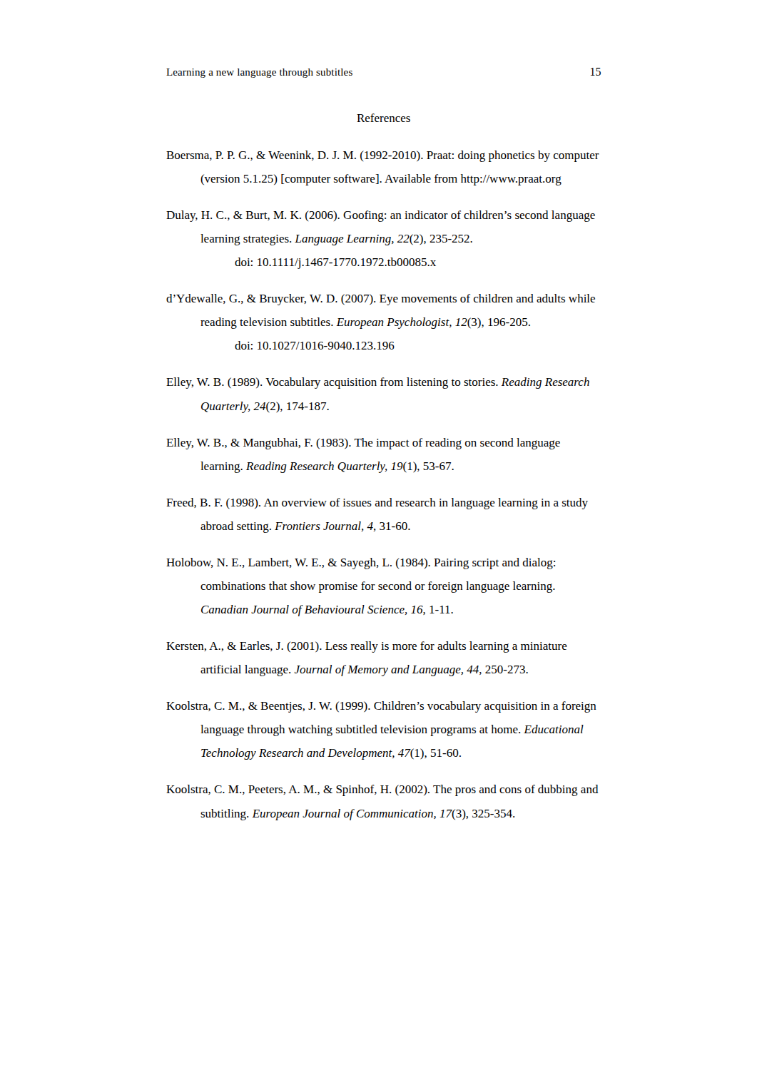Learning a new language through subtitles 15
References
Boersma, P. P. G., & Weenink, D. J. M. (1992-2010). Praat: doing phonetics by computer (version 5.1.25) [computer software]. Available from http://www.praat.org
Dulay, H. C., & Burt, M. K. (2006). Goofing: an indicator of children’s second language learning strategies. Language Learning, 22(2), 235-252. doi: 10.1111/j.1467-1770.1972.tb00085.x
d’Ydewalle, G., & Bruycker, W. D. (2007). Eye movements of children and adults while reading television subtitles. European Psychologist, 12(3), 196-205. doi: 10.1027/1016-9040.123.196
Elley, W. B. (1989). Vocabulary acquisition from listening to stories. Reading Research Quarterly, 24(2), 174-187.
Elley, W. B., & Mangubhai, F. (1983). The impact of reading on second language learning. Reading Research Quarterly, 19(1), 53-67.
Freed, B. F. (1998). An overview of issues and research in language learning in a study abroad setting. Frontiers Journal, 4, 31-60.
Holobow, N. E., Lambert, W. E., & Sayegh, L. (1984). Pairing script and dialog: combinations that show promise for second or foreign language learning. Canadian Journal of Behavioural Science, 16, 1-11.
Kersten, A., & Earles, J. (2001). Less really is more for adults learning a miniature artificial language. Journal of Memory and Language, 44, 250-273.
Koolstra, C. M., & Beentjes, J. W. (1999). Children’s vocabulary acquisition in a foreign language through watching subtitled television programs at home. Educational Technology Research and Development, 47(1), 51-60.
Koolstra, C. M., Peeters, A. M., & Spinhof, H. (2002). The pros and cons of dubbing and subtitling. European Journal of Communication, 17(3), 325-354.